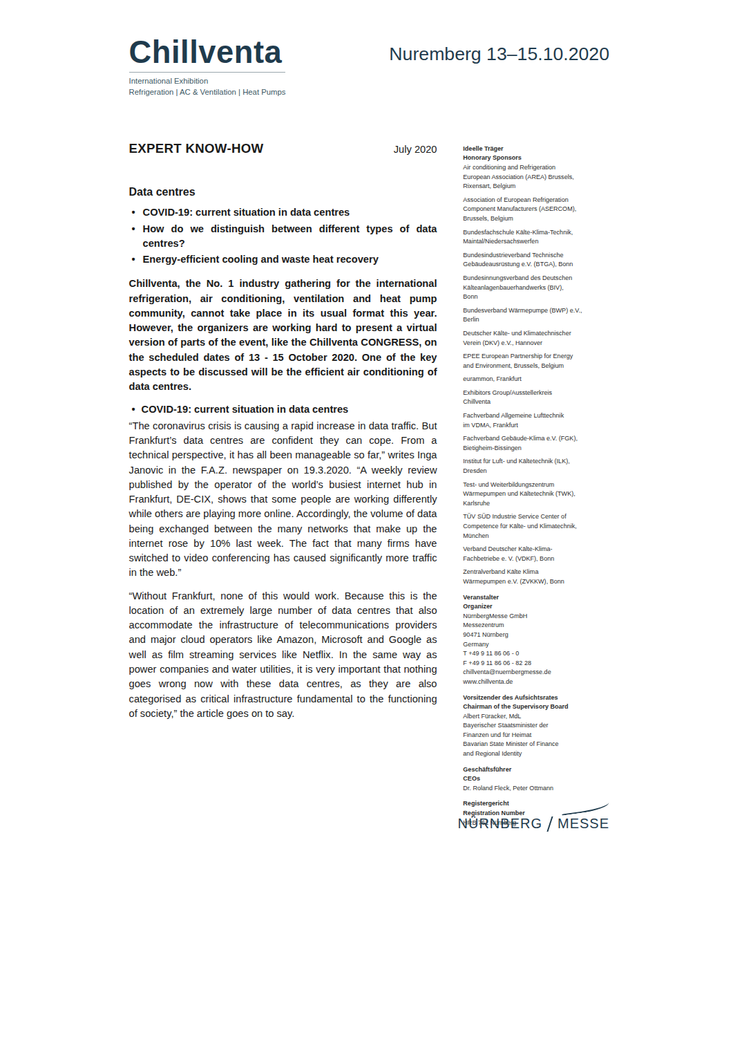Chillventa
International Exhibition Refrigeration | AC & Ventilation | Heat Pumps
Nuremberg 13–15.10.2020
EXPERT KNOW-HOW
July 2020
Data centres
COVID-19: current situation in data centres
How do we distinguish between different types of data centres?
Energy-efficient cooling and waste heat recovery
Chillventa, the No. 1 industry gathering for the international refrigeration, air conditioning, ventilation and heat pump community, cannot take place in its usual format this year. However, the organizers are working hard to present a virtual version of parts of the event, like the Chillventa CONGRESS, on the scheduled dates of 13 - 15 October 2020. One of the key aspects to be discussed will be the efficient air conditioning of data centres.
COVID-19: current situation in data centres
“The coronavirus crisis is causing a rapid increase in data traffic. But Frankfurt’s data centres are confident they can cope. From a technical perspective, it has all been manageable so far,” writes Inga Janovic in the F.A.Z. newspaper on 19.3.2020. “A weekly review published by the operator of the world’s busiest internet hub in Frankfurt, DE-CIX, shows that some people are working differently while others are playing more online. Accordingly, the volume of data being exchanged between the many networks that make up the internet rose by 10% last week. The fact that many firms have switched to video conferencing has caused significantly more traffic in the web.”
“Without Frankfurt, none of this would work. Because this is the location of an extremely large number of data centres that also accommodate the infrastructure of telecommunications providers and major cloud operators like Amazon, Microsoft and Google as well as film streaming services like Netflix. In the same way as power companies and water utilities, it is very important that nothing goes wrong now with these data centres, as they are also categorised as critical infrastructure fundamental to the functioning of society,” the article goes on to say.
Ideelle Träger
Honorary Sponsors
Air conditioning and Refrigeration
European Association (AREA) Brussels,
Rixensart, Belgium
Association of European Refrigeration
Component Manufacturers (ASERCOM),
Brussels, Belgium
Bundesfachschule Kälte-Klima-Technik,
Maintal/Niedersachswerfen
Bundesindustrieverband Technische
Gebäudeausrüstung e.V. (BTGA), Bonn
Bundesinnungsverband des Deutschen
Kälteanlagenbauerhandwerks (BIV),
Bonn
Bundesverband Wärmepumpe (BWP) e.V.,
Berlin
Deutscher Kälte- und Klimatechnischer
Verein (DKV) e.V., Hannover
EPEE European Partnership for Energy
and Environment, Brussels, Belgium
eurammon, Frankfurt
Exhibitors Group/Ausstellerkreis
Chillventa
Fachverband Allgemeine Lufttechnik
im VDMA, Frankfurt
Fachverband Gebäude-Klima e.V. (FGK),
Bietigheim-Bissingen
Institut für Luft- und Kältetechnik (ILK),
Dresden
Test- und Weiterbildungszentrum
Wärmepumpen und Kältetechnik (TWK),
Karlsruhe
TÜV SÜD Industrie Service Center of
Competence für Kälte- und Klimatechnik,
München
Verband Deutscher Kälte-Klima-
Fachbetriebe e. V. (VDKF), Bonn
Zentralverband Kälte Klima
Wärmepumpen e.V. (ZVKKW), Bonn
Veranstalter
Organizer
NürnbergMesse GmbH
Messezentrum
90471 Nürnberg
Germany
T +49 9 11 86 06 - 0
F +49 9 11 86 06 - 82 28
chillventa@nuernbergmesse.de
www.chillventa.de
Vorsitzender des Aufsichtsrates
Chairman of the Supervisory Board
Albert Füracker, MdL
Bayerischer Staatsminister der
Finanzen und für Heimat
Bavarian State Minister of Finance
and Regional Identity
Geschäftsführer
CEOs
Dr. Roland Fleck, Peter Ottmann
Registergericht
Registration Number
HRB 761 Nürnberg
NÜRNBERG MESSE